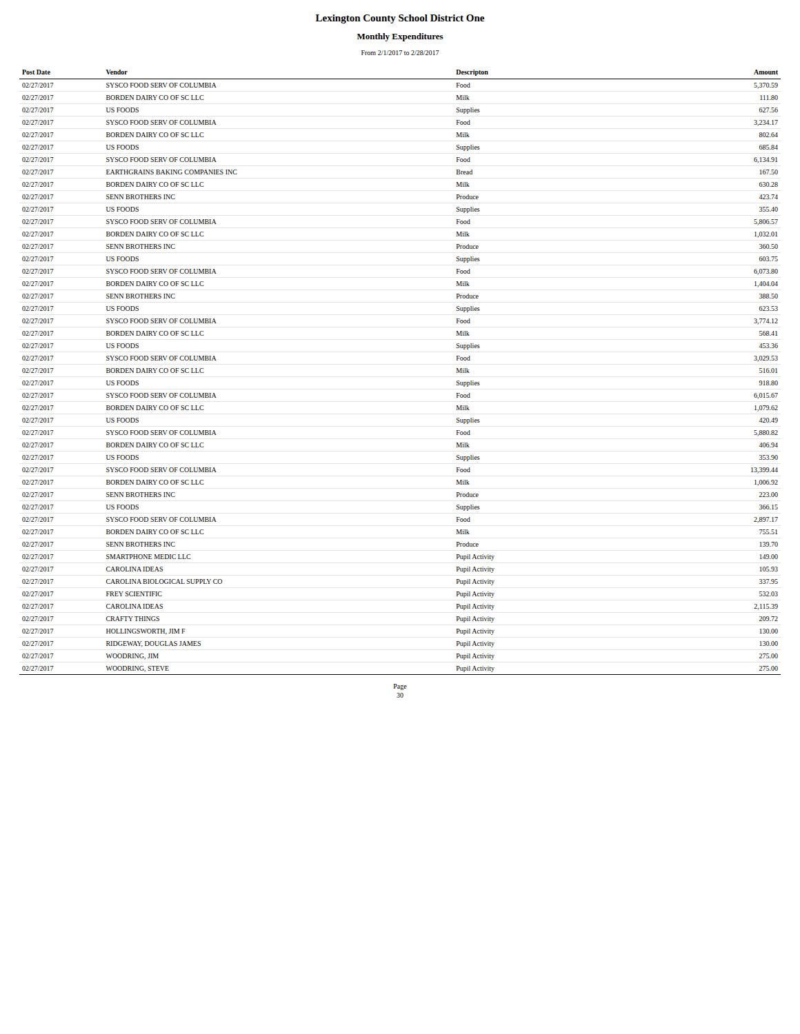Lexington County School District One
Monthly Expenditures
From 2/1/2017 to 2/28/2017
| Post Date | Vendor | Descripton | Amount |
| --- | --- | --- | --- |
| 02/27/2017 | SYSCO FOOD SERV OF COLUMBIA | Food | 5,370.59 |
| 02/27/2017 | BORDEN DAIRY CO OF SC LLC | Milk | 111.80 |
| 02/27/2017 | US FOODS | Supplies | 627.56 |
| 02/27/2017 | SYSCO FOOD SERV OF COLUMBIA | Food | 3,234.17 |
| 02/27/2017 | BORDEN DAIRY CO OF SC LLC | Milk | 802.64 |
| 02/27/2017 | US FOODS | Supplies | 685.84 |
| 02/27/2017 | SYSCO FOOD SERV OF COLUMBIA | Food | 6,134.91 |
| 02/27/2017 | EARTHGRAINS BAKING COMPANIES INC | Bread | 167.50 |
| 02/27/2017 | BORDEN DAIRY CO OF SC LLC | Milk | 630.28 |
| 02/27/2017 | SENN BROTHERS INC | Produce | 423.74 |
| 02/27/2017 | US FOODS | Supplies | 355.40 |
| 02/27/2017 | SYSCO FOOD SERV OF COLUMBIA | Food | 5,806.57 |
| 02/27/2017 | BORDEN DAIRY CO OF SC LLC | Milk | 1,032.01 |
| 02/27/2017 | SENN BROTHERS INC | Produce | 360.50 |
| 02/27/2017 | US FOODS | Supplies | 603.75 |
| 02/27/2017 | SYSCO FOOD SERV OF COLUMBIA | Food | 6,073.80 |
| 02/27/2017 | BORDEN DAIRY CO OF SC LLC | Milk | 1,404.04 |
| 02/27/2017 | SENN BROTHERS INC | Produce | 388.50 |
| 02/27/2017 | US FOODS | Supplies | 623.53 |
| 02/27/2017 | SYSCO FOOD SERV OF COLUMBIA | Food | 3,774.12 |
| 02/27/2017 | BORDEN DAIRY CO OF SC LLC | Milk | 568.41 |
| 02/27/2017 | US FOODS | Supplies | 453.36 |
| 02/27/2017 | SYSCO FOOD SERV OF COLUMBIA | Food | 3,029.53 |
| 02/27/2017 | BORDEN DAIRY CO OF SC LLC | Milk | 516.01 |
| 02/27/2017 | US FOODS | Supplies | 918.80 |
| 02/27/2017 | SYSCO FOOD SERV OF COLUMBIA | Food | 6,015.67 |
| 02/27/2017 | BORDEN DAIRY CO OF SC LLC | Milk | 1,079.62 |
| 02/27/2017 | US FOODS | Supplies | 420.49 |
| 02/27/2017 | SYSCO FOOD SERV OF COLUMBIA | Food | 5,880.82 |
| 02/27/2017 | BORDEN DAIRY CO OF SC LLC | Milk | 406.94 |
| 02/27/2017 | US FOODS | Supplies | 353.90 |
| 02/27/2017 | SYSCO FOOD SERV OF COLUMBIA | Food | 13,399.44 |
| 02/27/2017 | BORDEN DAIRY CO OF SC LLC | Milk | 1,006.92 |
| 02/27/2017 | SENN BROTHERS INC | Produce | 223.00 |
| 02/27/2017 | US FOODS | Supplies | 366.15 |
| 02/27/2017 | SYSCO FOOD SERV OF COLUMBIA | Food | 2,897.17 |
| 02/27/2017 | BORDEN DAIRY CO OF SC LLC | Milk | 755.51 |
| 02/27/2017 | SENN BROTHERS INC | Produce | 139.70 |
| 02/27/2017 | SMARTPHONE MEDIC LLC | Pupil Activity | 149.00 |
| 02/27/2017 | CAROLINA IDEAS | Pupil Activity | 105.93 |
| 02/27/2017 | CAROLINA BIOLOGICAL SUPPLY CO | Pupil Activity | 337.95 |
| 02/27/2017 | FREY SCIENTIFIC | Pupil Activity | 532.03 |
| 02/27/2017 | CAROLINA IDEAS | Pupil Activity | 2,115.39 |
| 02/27/2017 | CRAFTY THINGS | Pupil Activity | 209.72 |
| 02/27/2017 | HOLLINGSWORTH, JIM F | Pupil Activity | 130.00 |
| 02/27/2017 | RIDGEWAY, DOUGLAS JAMES | Pupil Activity | 130.00 |
| 02/27/2017 | WOODRING, JIM | Pupil Activity | 275.00 |
| 02/27/2017 | WOODRING, STEVE | Pupil Activity | 275.00 |
Page
30